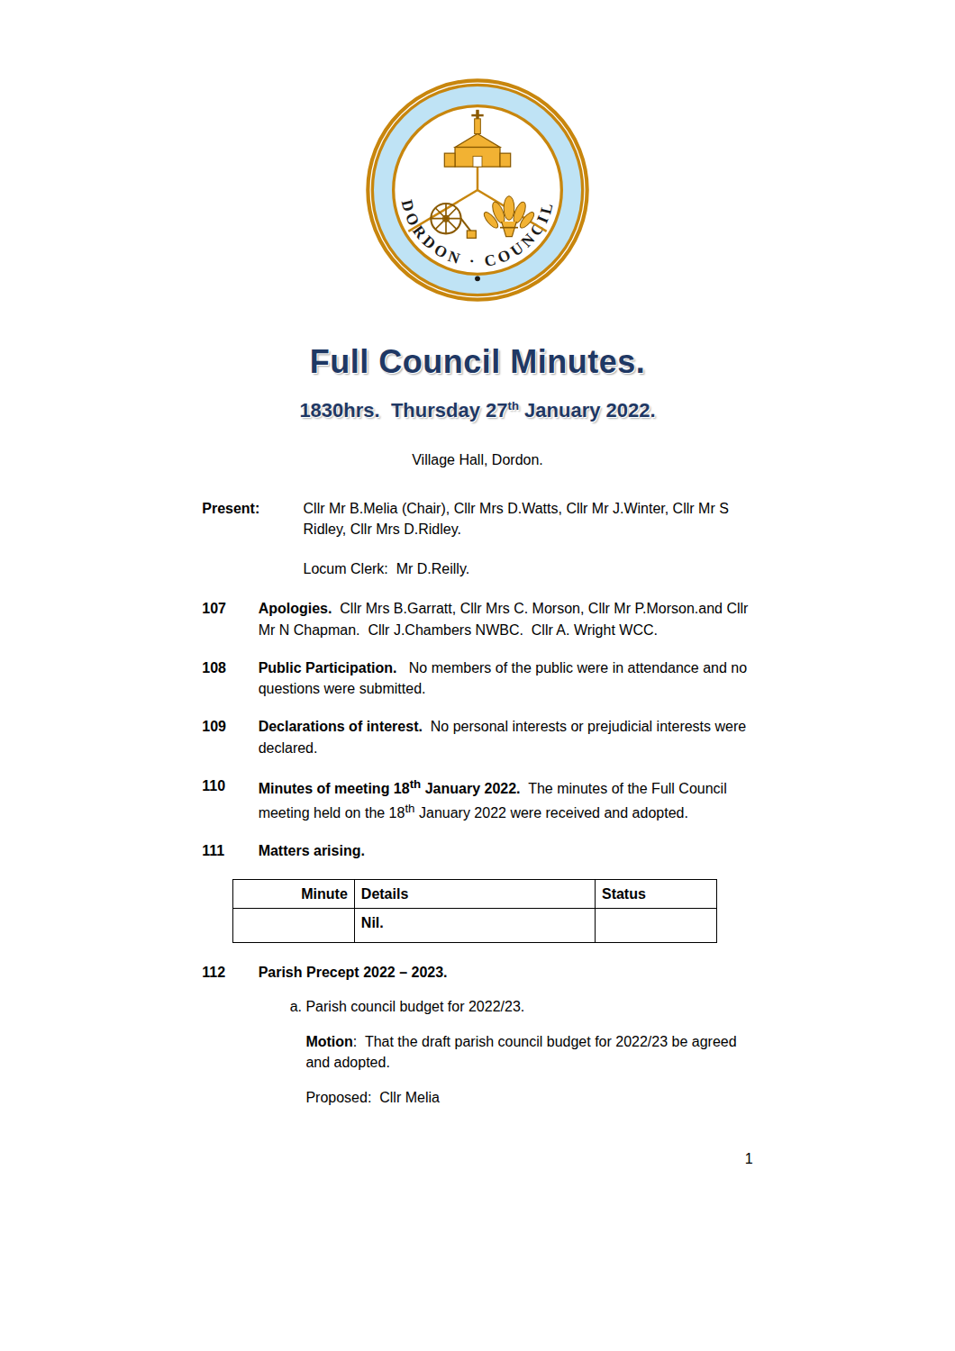PARISH DORDON · COUNCIL
Full Council Minutes.
1830hrs. Thursday 27th January 2022.
Village Hall, Dordon.
Present:
Cllr Mr B.Melia (Chair), Cllr Mrs D.Watts, Cllr Mr J.Winter, Cllr Mr S Ridley, Cllr Mrs D.Ridley.
Locum Clerk: Mr D.Reilly.
107
Apologies. Cllr Mrs B.Garratt, Cllr Mrs C. Morson, Cllr Mr P.Morson.and Cllr Mr N Chapman. Cllr J.Chambers NWBC. Cllr A. Wright WCC.
108
Public Participation. No members of the public were in attendance and no questions were submitted.
109
Declarations of interest. No personal interests or prejudicial interests were declared.
110
Minutes of meeting 18th January 2022. The minutes of the Full Council meeting held on the 18th January 2022 were received and adopted.
111
Matters arising.
| Minute | Details | Status |
| --- | --- | --- |
| | Nil. | |
112
Parish Precept 2022 – 2023.
Parish council budget for 2022/23.
Motion: That the draft parish council budget for 2022/23 be agreed and adopted.
Proposed: Cllr Melia
1